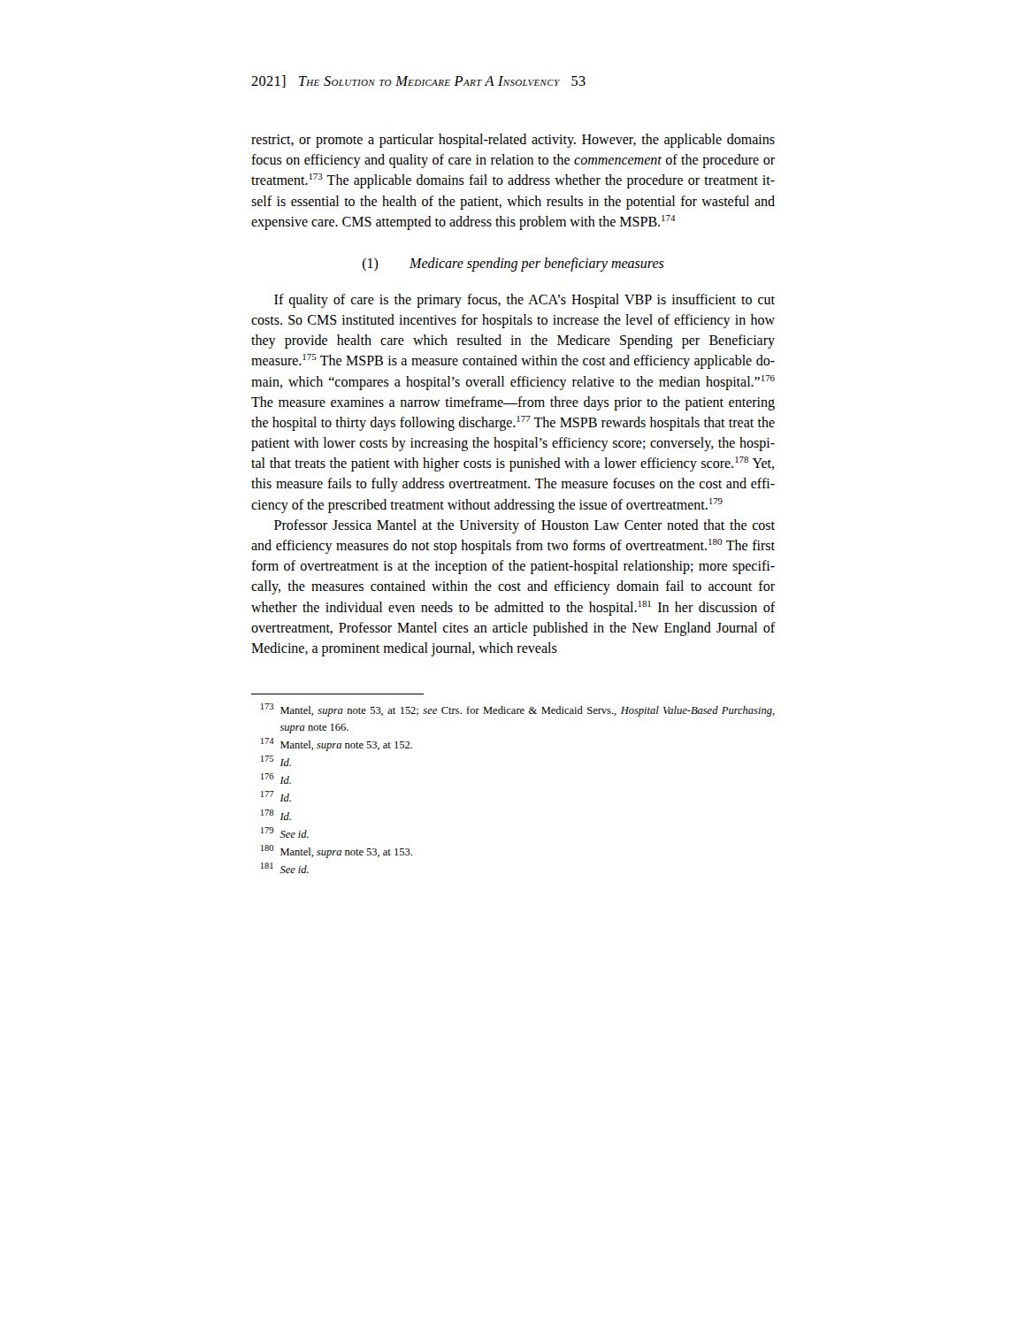2021] The Solution to Medicare Part A Insolvency 53
restrict, or promote a particular hospital-related activity. However, the applicable domains focus on efficiency and quality of care in relation to the commencement of the procedure or treatment.173 The applicable domains fail to address whether the procedure or treatment itself is essential to the health of the patient, which results in the potential for wasteful and expensive care. CMS attempted to address this problem with the MSPB.174
(1) Medicare spending per beneficiary measures
If quality of care is the primary focus, the ACA’s Hospital VBP is insufficient to cut costs. So CMS instituted incentives for hospitals to increase the level of efficiency in how they provide health care which resulted in the Medicare Spending per Beneficiary measure.175 The MSPB is a measure contained within the cost and efficiency applicable domain, which “compares a hospital’s overall efficiency relative to the median hospital.”176 The measure examines a narrow timeframe—from three days prior to the patient entering the hospital to thirty days following discharge.177 The MSPB rewards hospitals that treat the patient with lower costs by increasing the hospital’s efficiency score; conversely, the hospital that treats the patient with higher costs is punished with a lower efficiency score.178 Yet, this measure fails to fully address overtreatment. The measure focuses on the cost and efficiency of the prescribed treatment without addressing the issue of overtreatment.179
Professor Jessica Mantel at the University of Houston Law Center noted that the cost and efficiency measures do not stop hospitals from two forms of overtreatment.180 The first form of overtreatment is at the inception of the patient-hospital relationship; more specifically, the measures contained within the cost and efficiency domain fail to account for whether the individual even needs to be admitted to the hospital.181 In her discussion of overtreatment, Professor Mantel cites an article published in the New England Journal of Medicine, a prominent medical journal, which reveals
173
Mantel, supra note 53, at 152; see Ctrs. for Medicare & Medicaid Servs., Hospital Value-Based Purchasing, supra note 166.
174
Mantel, supra note 53, at 152.
175
Id.
176
Id.
177
Id.
178
Id.
179
See id.
180
Mantel, supra note 53, at 153.
181
See id.